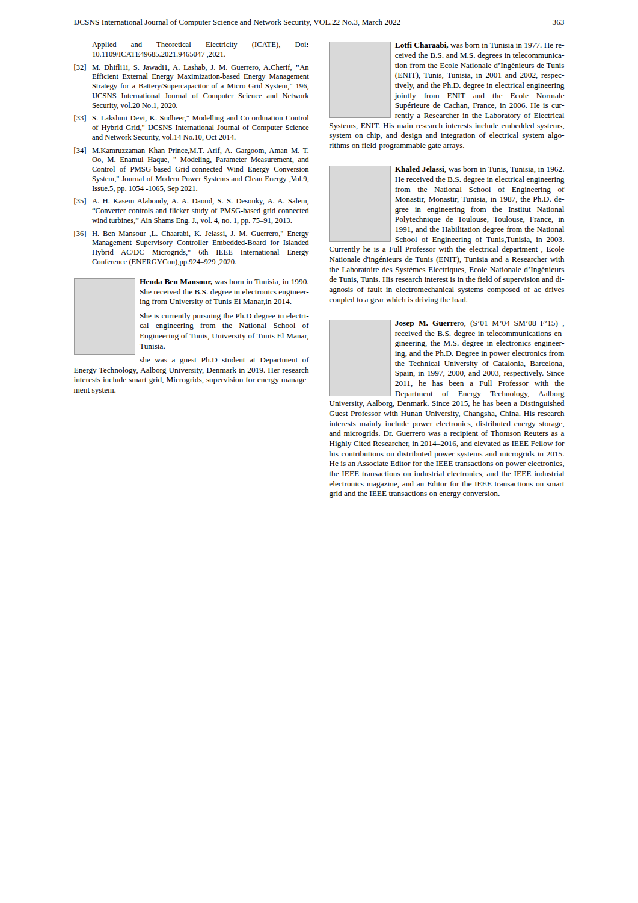IJCSNS International Journal of Computer Science and Network Security, VOL.22 No.3, March 2022
363
Applied and Theoretical Electricity (ICATE), Doi: 10.1109/ICATE49685.2021.9465047 ,2021.
[32] M. Dhifli1i, S. Jawadi1, A. Lashab, J. M. Guerrero, A.Cherif, "An Efficient External Energy Maximization-based Energy Management Strategy for a Battery/Supercapacitor of a Micro Grid System," 196, IJCSNS International Journal of Computer Science and Network Security, vol.20 No.1, 2020.
[33] S. Lakshmi Devi, K. Sudheer," Modelling and Co-ordination Control of Hybrid Grid," IJCSNS International Journal of Computer Science and Network Security, vol.14 No.10, Oct 2014.
[34] M.Kamruzzaman Khan Prince,M.T. Arif, A. Gargoom, Aman M. T. Oo, M. Enamul Haque, " Modeling, Parameter Measurement, and Control of PMSG-based Grid-connected Wind Energy Conversion System," Journal of Modern Power Systems and Clean Energy ,Vol.9, Issue.5, pp. 1054 -1065, Sep 2021.
[35] A. H. Kasem Alaboudy, A. A. Daoud, S. S. Desouky, A. A. Salem, “Converter controls and flicker study of PMSG-based grid connected wind turbines,” Ain Shams Eng. J., vol. 4, no. 1, pp. 75–91, 2013.
[36] H. Ben Mansour ,L. Chaarabi, K. Jelassi, J. M. Guerrero," Energy Management Supervisory Controller Embedded-Board for Islanded Hybrid AC/DC Microgrids," 6th IEEE International Energy Conference (ENERGYCon),pp.924–929 ,2020.
Henda Ben Mansour, was born in Tunisia, in 1990. She received the B.S. degree in electronics engineering from University of Tunis El Manar,in 2014.
She is currently pursuing the Ph.D degree in electrical engineering from the National School of Engineering of Tunis, University of Tunis El Manar, Tunisia.
she was a guest Ph.D student at Department of Energy Technology, Aalborg University, Denmark in 2019. Her research interests include smart grid, Microgrids, supervision for energy management system.
Lotfi Charaabi, was born in Tunisia in 1977. He received the B.S. and M.S. degrees in telecommunication from the Ecole Nationale d’Ingénieurs de Tunis (ENIT), Tunis, Tunisia, in 2001 and 2002, respectively, and the Ph.D. degree in electrical engineering jointly from ENIT and the Ecole Normale Supérieure de Cachan, France, in 2006. He is currently a Researcher in the Laboratory of Electrical Systems, ENIT. His main research interests include embedded systems, system on chip, and design and integration of electrical system algorithms on field-programmable gate arrays.
Khaled Jelassi, was born in Tunis, Tunisia, in 1962. He received the B.S. degree in electrical engineering from the National School of Engineering of Monastir, Monastir, Tunisia, in 1987, the Ph.D. degree in engineering from the Institut National Polytechnique de Toulouse, Toulouse, France, in 1991, and the Habilitation degree from the National School of Engineering of Tunis,Tunisia, in 2003. Currently he is a Full Professor with the electrical department , Ecole Nationale d'ingénieurs de Tunis (ENIT), Tunisia and a Researcher with the Laboratoire des Systèmes Electriques, Ecole Nationale d’Ingénieurs de Tunis, Tunis. His research interest is in the field of supervision and diagnosis of fault in electromechanical systems composed of ac drives coupled to a gear which is driving the load.
Josep M. Guerrero, (S’01–M’04–SM’08–F’15) , received the B.S. degree in telecommunications engineering, the M.S. degree in electronics engineering, and the Ph.D. Degree in power electronics from the Technical University of Catalonia, Barcelona, Spain, in 1997, 2000, and 2003, respectively. Since 2011, he has been a Full Professor with the Department of Energy Technology, Aalborg University, Aalborg, Denmark. Since 2015, he has been a Distinguished Guest Professor with Hunan University, Changsha, China. His research interests mainly include power electronics, distributed energy storage, and microgrids. Dr. Guerrero was a recipient of Thomson Reuters as a Highly Cited Researcher, in 2014–2016, and elevated as IEEE Fellow for his contributions on distributed power systems and microgrids in 2015. He is an Associate Editor for the IEEE transactions on power electronics, the IEEE transactions on industrial electronics, and the IEEE industrial electronics magazine, and an Editor for the IEEE transactions on smart grid and the IEEE transactions on energy conversion.